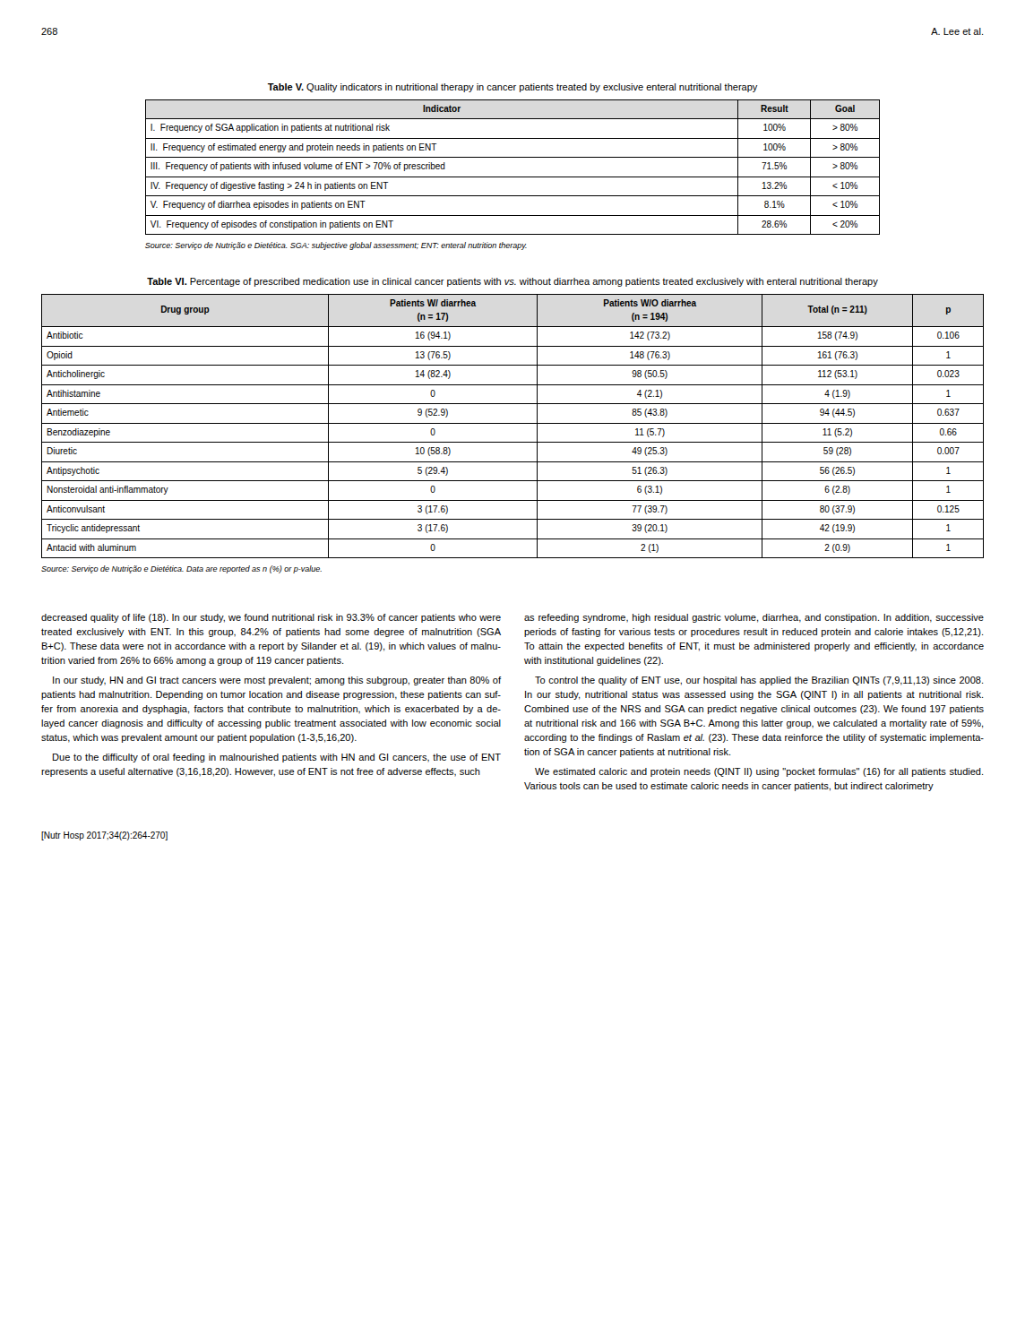268 A. Lee et al.
Table V. Quality indicators in nutritional therapy in cancer patients treated by exclusive enteral nutritional therapy
| Indicator | Result | Goal |
| --- | --- | --- |
| I. Frequency of SGA application in patients at nutritional risk | 100% | > 80% |
| II. Frequency of estimated energy and protein needs in patients on ENT | 100% | > 80% |
| III. Frequency of patients with infused volume of ENT > 70% of prescribed | 71.5% | > 80% |
| IV. Frequency of digestive fasting > 24 h in patients on ENT | 13.2% | < 10% |
| V. Frequency of diarrhea episodes in patients on ENT | 8.1% | < 10% |
| VI. Frequency of episodes of constipation in patients on ENT | 28.6% | < 20% |
Source: Serviço de Nutrição e Dietética. SGA: subjective global assessment; ENT: enteral nutrition therapy.
Table VI. Percentage of prescribed medication use in clinical cancer patients with vs. without diarrhea among patients treated exclusively with enteral nutritional therapy
| Drug group | Patients W/ diarrhea (n = 17) | Patients W/O diarrhea (n = 194) | Total (n = 211) | p |
| --- | --- | --- | --- | --- |
| Antibiotic | 16 (94.1) | 142 (73.2) | 158 (74.9) | 0.106 |
| Opioid | 13 (76.5) | 148 (76.3) | 161 (76.3) | 1 |
| Anticholinergic | 14 (82.4) | 98 (50.5) | 112 (53.1) | 0.023 |
| Antihistamine | 0 | 4 (2.1) | 4 (1.9) | 1 |
| Antiemetic | 9 (52.9) | 85 (43.8) | 94 (44.5) | 0.637 |
| Benzodiazepine | 0 | 11 (5.7) | 11 (5.2) | 0.66 |
| Diuretic | 10 (58.8) | 49 (25.3) | 59 (28) | 0.007 |
| Antipsychotic | 5 (29.4) | 51 (26.3) | 56 (26.5) | 1 |
| Nonsteroidal anti-inflammatory | 0 | 6 (3.1) | 6 (2.8) | 1 |
| Anticonvulsant | 3 (17.6) | 77 (39.7) | 80 (37.9) | 0.125 |
| Tricyclic antidepressant | 3 (17.6) | 39 (20.1) | 42 (19.9) | 1 |
| Antacid with aluminum | 0 | 2 (1) | 2 (0.9) | 1 |
Source: Serviço de Nutrição e Dietética. Data are reported as n (%) or p-value.
decreased quality of life (18). In our study, we found nutritional risk in 93.3% of cancer patients who were treated exclusively with ENT. In this group, 84.2% of patients had some degree of malnutrition (SGA B+C). These data were not in accordance with a report by Silander et al. (19), in which values of malnutrition varied from 26% to 66% among a group of 119 cancer patients.
In our study, HN and GI tract cancers were most prevalent; among this subgroup, greater than 80% of patients had malnutrition. Depending on tumor location and disease progression, these patients can suffer from anorexia and dysphagia, factors that contribute to malnutrition, which is exacerbated by a delayed cancer diagnosis and difficulty of accessing public treatment associated with low economic social status, which was prevalent amount our patient population (1-3,5,16,20).
Due to the difficulty of oral feeding in malnourished patients with HN and GI cancers, the use of ENT represents a useful alternative (3,16,18,20). However, use of ENT is not free of adverse effects, such
as refeeding syndrome, high residual gastric volume, diarrhea, and constipation. In addition, successive periods of fasting for various tests or procedures result in reduced protein and calorie intakes (5,12,21). To attain the expected benefits of ENT, it must be administered properly and efficiently, in accordance with institutional guidelines (22).
To control the quality of ENT use, our hospital has applied the Brazilian QINTs (7,9,11,13) since 2008. In our study, nutritional status was assessed using the SGA (QINT I) in all patients at nutritional risk. Combined use of the NRS and SGA can predict negative clinical outcomes (23). We found 197 patients at nutritional risk and 166 with SGA B+C. Among this latter group, we calculated a mortality rate of 59%, according to the findings of Raslam et al. (23). These data reinforce the utility of systematic implementation of SGA in cancer patients at nutritional risk.
We estimated caloric and protein needs (QINT II) using "pocket formulas" (16) for all patients studied. Various tools can be used to estimate caloric needs in cancer patients, but indirect calorimetry
[Nutr Hosp 2017;34(2):264-270]